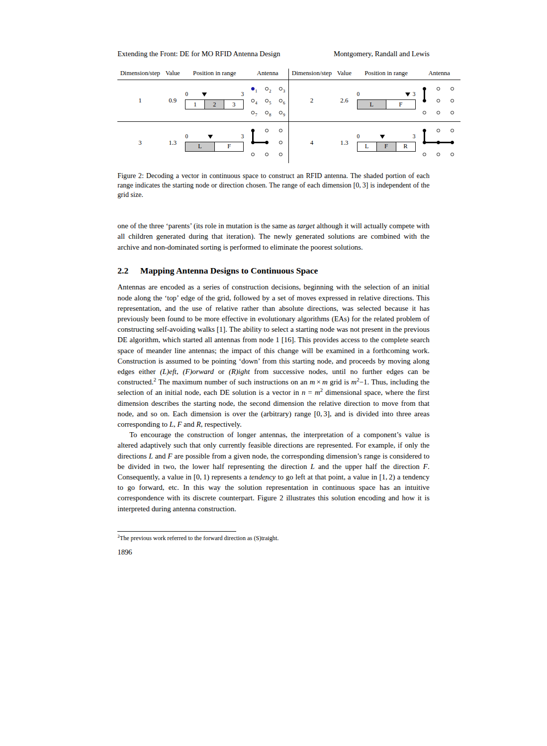Extending the Front: DE for MO RFID Antenna Design
Montgomery, Randall and Lewis
| Dimension/step | Value | Position in range | Antenna | Dimension/step | Value | Position in range | Antenna |
| --- | --- | --- | --- | --- | --- | --- | --- |
| 1 | 0.9 | 0 3 1 2 3 | 1 2 3 4 5 6 7 8 9 | 2 | 2.6 | 0 3 L F | |
| 3 | 1.3 | 0 3 L F | | 4 | 1.3 | 0 3 L F R | |
Figure 2: Decoding a vector in continuous space to construct an RFID antenna. The shaded portion of each range indicates the starting node or direction chosen. The range of each dimension [0, 3] is independent of the grid size.
one of the three ‘parents’ (its role in mutation is the same as target although it will actually compete with all children generated during that iteration). The newly generated solutions are combined with the archive and non-dominated sorting is performed to eliminate the poorest solutions.
2.2 Mapping Antenna Designs to Continuous Space
Antennas are encoded as a series of construction decisions, beginning with the selection of an initial node along the ‘top’ edge of the grid, followed by a set of moves expressed in relative directions. This representation, and the use of relative rather than absolute directions, was selected because it has previously been found to be more effective in evolutionary algorithms (EAs) for the related problem of constructing self-avoiding walks [1]. The ability to select a starting node was not present in the previous DE algorithm, which started all antennas from node 1 [16]. This provides access to the complete search space of meander line antennas; the impact of this change will be examined in a forthcoming work. Construction is assumed to be pointing ‘down’ from this starting node, and proceeds by moving along edges either (L)eft, (F)orward or (R)ight from successive nodes, until no further edges can be constructed.2 The maximum number of such instructions on an m × m grid is m2−1. Thus, including the selection of an initial node, each DE solution is a vector in n = m2 dimensional space, where the first dimension describes the starting node, the second dimension the relative direction to move from that node, and so on. Each dimension is over the (arbitrary) range [0, 3], and is divided into three areas corresponding to L, F and R, respectively.
To encourage the construction of longer antennas, the interpretation of a component’s value is altered adaptively such that only currently feasible directions are represented. For example, if only the directions L and F are possible from a given node, the corresponding dimension’s range is considered to be divided in two, the lower half representing the direction L and the upper half the direction F. Consequently, a value in [0, 1) represents a tendency to go left at that point, a value in [1, 2) a tendency to go forward, etc. In this way the solution representation in continuous space has an intuitive correspondence with its discrete counterpart. Figure 2 illustrates this solution encoding and how it is interpreted during antenna construction.
2The previous work referred to the forward direction as (S)traight.
1896